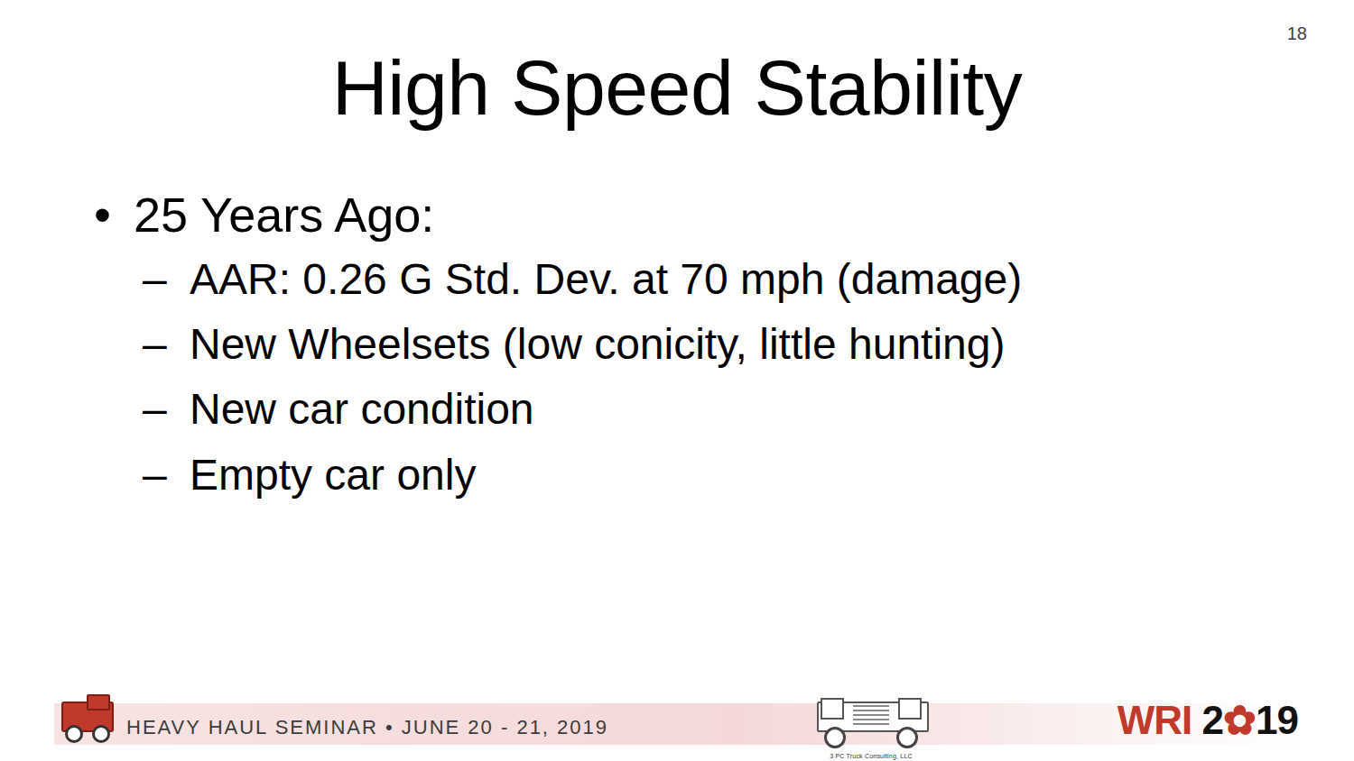18
High Speed Stability
25 Years Ago:
AAR: 0.26 G Std. Dev. at 70 mph (damage)
New Wheelsets (low conicity, little hunting)
New car condition
Empty car only
HEAVY HAUL SEMINAR • JUNE 20 - 21, 2019
3 PC Truck Consulting, LLC
WRI 2✿19